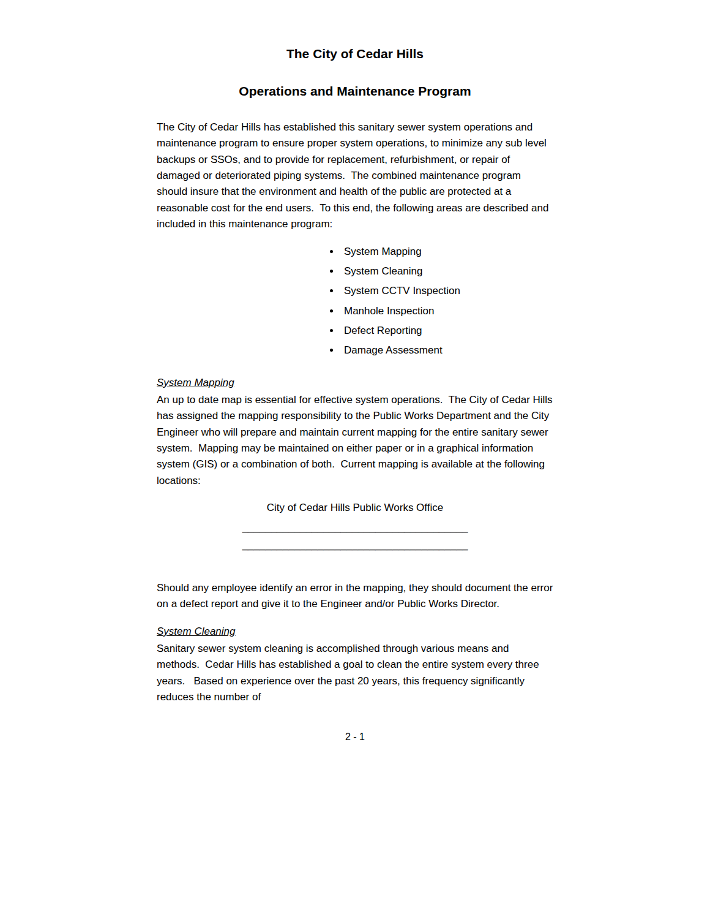The City of Cedar Hills
Operations and Maintenance Program
The City of Cedar Hills has established this sanitary sewer system operations and maintenance program to ensure proper system operations, to minimize any sub level backups or SSOs, and to provide for replacement, refurbishment, or repair of damaged or deteriorated piping systems. The combined maintenance program should insure that the environment and health of the public are protected at a reasonable cost for the end users. To this end, the following areas are described and included in this maintenance program:
System Mapping
System Cleaning
System CCTV Inspection
Manhole Inspection
Defect Reporting
Damage Assessment
System Mapping
An up to date map is essential for effective system operations. The City of Cedar Hills has assigned the mapping responsibility to the Public Works Department and the City Engineer who will prepare and maintain current mapping for the entire sanitary sewer system. Mapping may be maintained on either paper or in a graphical information system (GIS) or a combination of both. Current mapping is available at the following locations:
City of Cedar Hills Public Works Office
_______________________________________
_______________________________________
Should any employee identify an error in the mapping, they should document the error on a defect report and give it to the Engineer and/or Public Works Director.
System Cleaning
Sanitary sewer system cleaning is accomplished through various means and methods. Cedar Hills has established a goal to clean the entire system every three years. Based on experience over the past 20 years, this frequency significantly reduces the number of
2 - 1